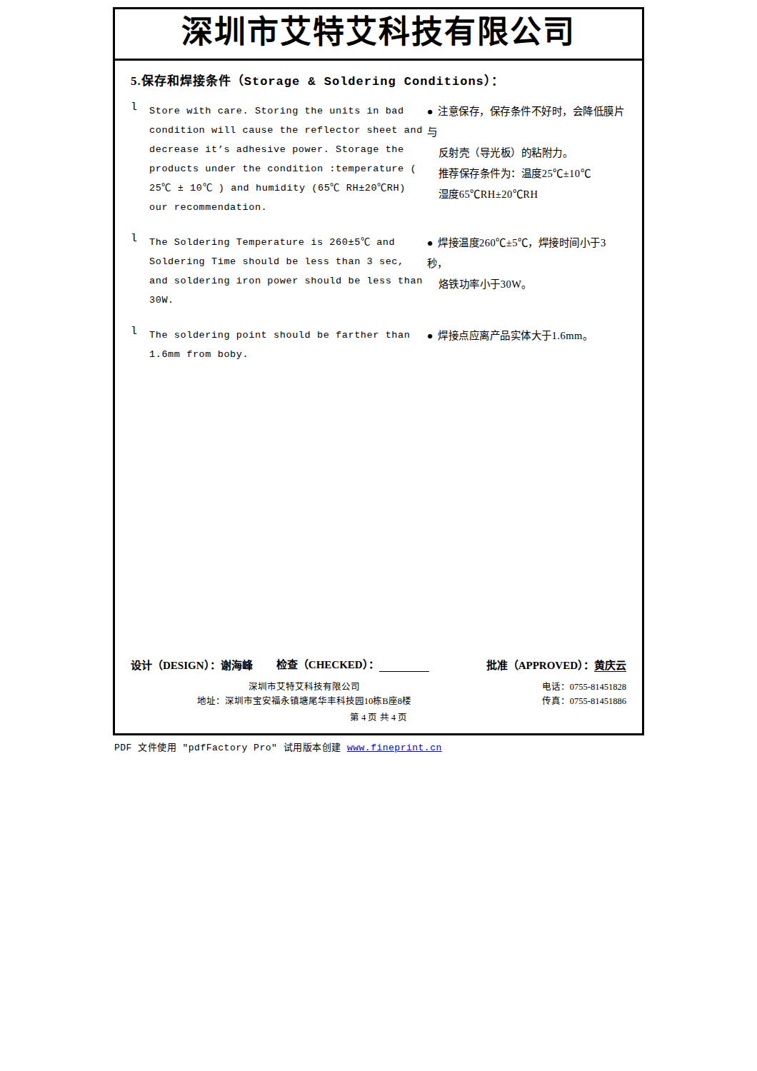深圳市艾特艾科技有限公司
5.保存和焊接条件（Storage & Soldering Conditions）：
| l | Store with care. Storing the units in bad condition will cause the reflector sheet and decrease it’s adhesive power. Storage the products under the condition :temperature ( 25℃ ± 10℃ ) and humidity (65℃ RH±20℃RH) our recommendation. | ● 注意保存，保存条件不好时，会降低膜片与 反射壳（导光板）的粘附力。 推荐保存条件为：温度25℃±10℃ 湿度65℃RH±20℃RH |
| l | The Soldering Temperature is 260±5℃ and Soldering Time should be less than 3 sec, and soldering iron power should be less than 30W. | ● 焊接温度260℃±5℃，焊接时间小于3秒， 烙铁功率小于30W。 |
| l | The soldering point should be farther than 1.6mm from boby. | ● 焊接点应离产品实体大于1.6mm。 |
| 设计（DESIGN）：谢海峰 | 检查（CHECKED）： | 批准（APPROVED）： 黄庆云 |
| 深圳市艾特艾科技有限公司 地址：深圳市宝安福永镇塘尾华丰科技园10栋B座8楼 | 电话：0755-81451828 传真：0755-81451886 |
第 4 页 共 4 页
PDF 文件使用 "pdfFactory Pro" 试用版本创建 www.fineprint.cn